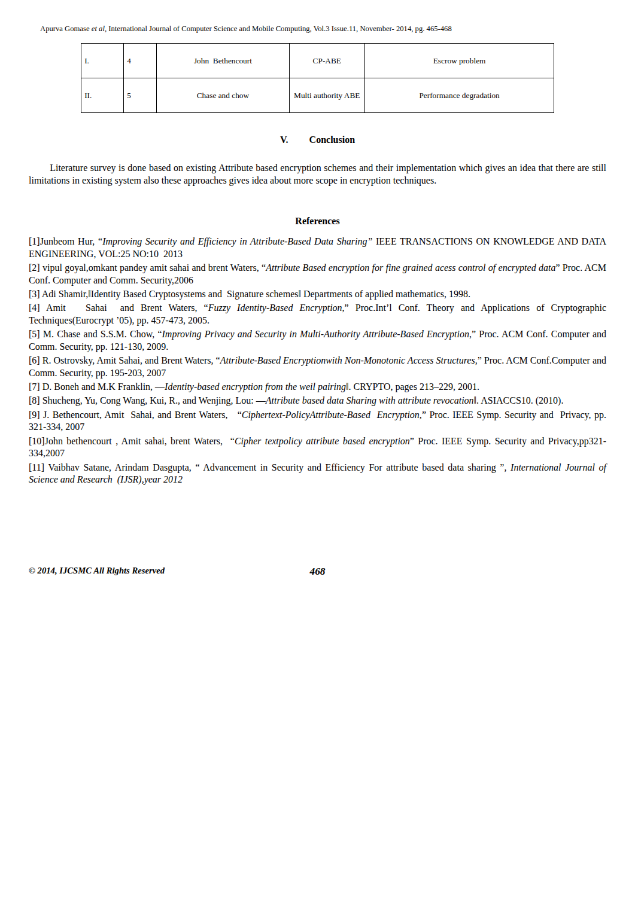Apurva Gomase et al, International Journal of Computer Science and Mobile Computing, Vol.3 Issue.11, November- 2014, pg. 465-468
| I. | 4 | John Bethencourt | CP-ABE | Escrow problem |
| II. | 5 | Chase and chow | Multi authority ABE | Performance degradation |
V. Conclusion
Literature survey is done based on existing Attribute based encryption schemes and their implementation which gives an idea that there are still limitations in existing system also these approaches gives idea about more scope in encryption techniques.
References
[1]Junbeom Hur, “Improving Security and Efficiency in Attribute-Based Data Sharing” IEEE TRANSACTIONS ON KNOWLEDGE AND DATA ENGINEERING, VOL:25 NO:10 2013
[2] vipul goyal,omkant pandey amit sahai and brent Waters, “Attribute Based encryption for fine grained acess control of encrypted data” Proc. ACM Conf. Computer and Comm. Security,2006
[3] Adi Shamir,‖Identity Based Cryptosystems and Signature schemes‖ Departments of applied mathematics, 1998.
[4] Amit Sahai and Brent Waters, “Fuzzy Identity-Based Encryption,” Proc.Int’l Conf. Theory and Applications of Cryptographic Techniques(Eurocrypt ’05), pp. 457-473, 2005.
[5] M. Chase and S.S.M. Chow, “Improving Privacy and Security in Multi-Authority Attribute-Based Encryption,” Proc. ACM Conf. Computer and Comm. Security, pp. 121-130, 2009.
[6] R. Ostrovsky, Amit Sahai, and Brent Waters, “Attribute-Based Encryptionwith Non-Monotonic Access Structures,” Proc. ACM Conf.Computer and Comm. Security, pp. 195-203, 2007
[7] D. Boneh and M.K Franklin, ―Identity-based encryption from the weil pairing‖. CRYPTO, pages 213–229, 2001.
[8] Shucheng, Yu, Cong Wang, Kui, R., and Wenjing, Lou: ―Attribute based data Sharing with attribute revocation‖. ASIACCS10. (2010).
[9] J. Bethencourt, Amit Sahai, and Brent Waters, “Ciphertext-PolicyAttribute-Based Encryption,” Proc. IEEE Symp. Security and Privacy, pp. 321-334, 2007
[10]John bethencourt , Amit sahai, brent Waters, “Cipher textpolicy attribute based encryption” Proc. IEEE Symp. Security and Privacy,pp321-334,2007
[11] Vaibhav Satane, Arindam Dasgupta, “ Advancement in Security and Efficiency For attribute based data sharing ”, International Journal of Science and Research (IJSR),year 2012
© 2014, IJCSMC All Rights Reserved 468